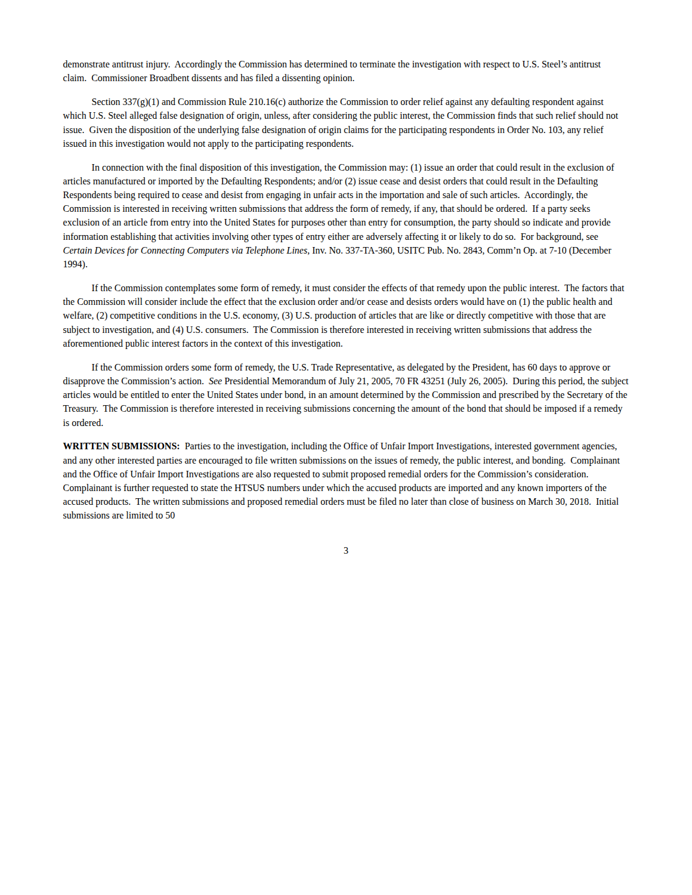demonstrate antitrust injury. Accordingly the Commission has determined to terminate the investigation with respect to U.S. Steel’s antitrust claim. Commissioner Broadbent dissents and has filed a dissenting opinion.
Section 337(g)(1) and Commission Rule 210.16(c) authorize the Commission to order relief against any defaulting respondent against which U.S. Steel alleged false designation of origin, unless, after considering the public interest, the Commission finds that such relief should not issue. Given the disposition of the underlying false designation of origin claims for the participating respondents in Order No. 103, any relief issued in this investigation would not apply to the participating respondents.
In connection with the final disposition of this investigation, the Commission may: (1) issue an order that could result in the exclusion of articles manufactured or imported by the Defaulting Respondents; and/or (2) issue cease and desist orders that could result in the Defaulting Respondents being required to cease and desist from engaging in unfair acts in the importation and sale of such articles. Accordingly, the Commission is interested in receiving written submissions that address the form of remedy, if any, that should be ordered. If a party seeks exclusion of an article from entry into the United States for purposes other than entry for consumption, the party should so indicate and provide information establishing that activities involving other types of entry either are adversely affecting it or likely to do so. For background, see Certain Devices for Connecting Computers via Telephone Lines, Inv. No. 337-TA-360, USITC Pub. No. 2843, Comm’n Op. at 7-10 (December 1994).
If the Commission contemplates some form of remedy, it must consider the effects of that remedy upon the public interest. The factors that the Commission will consider include the effect that the exclusion order and/or cease and desists orders would have on (1) the public health and welfare, (2) competitive conditions in the U.S. economy, (3) U.S. production of articles that are like or directly competitive with those that are subject to investigation, and (4) U.S. consumers. The Commission is therefore interested in receiving written submissions that address the aforementioned public interest factors in the context of this investigation.
If the Commission orders some form of remedy, the U.S. Trade Representative, as delegated by the President, has 60 days to approve or disapprove the Commission’s action. See Presidential Memorandum of July 21, 2005, 70 FR 43251 (July 26, 2005). During this period, the subject articles would be entitled to enter the United States under bond, in an amount determined by the Commission and prescribed by the Secretary of the Treasury. The Commission is therefore interested in receiving submissions concerning the amount of the bond that should be imposed if a remedy is ordered.
WRITTEN SUBMISSIONS: Parties to the investigation, including the Office of Unfair Import Investigations, interested government agencies, and any other interested parties are encouraged to file written submissions on the issues of remedy, the public interest, and bonding. Complainant and the Office of Unfair Import Investigations are also requested to submit proposed remedial orders for the Commission’s consideration. Complainant is further requested to state the HTSUS numbers under which the accused products are imported and any known importers of the accused products. The written submissions and proposed remedial orders must be filed no later than close of business on March 30, 2018. Initial submissions are limited to 50
3